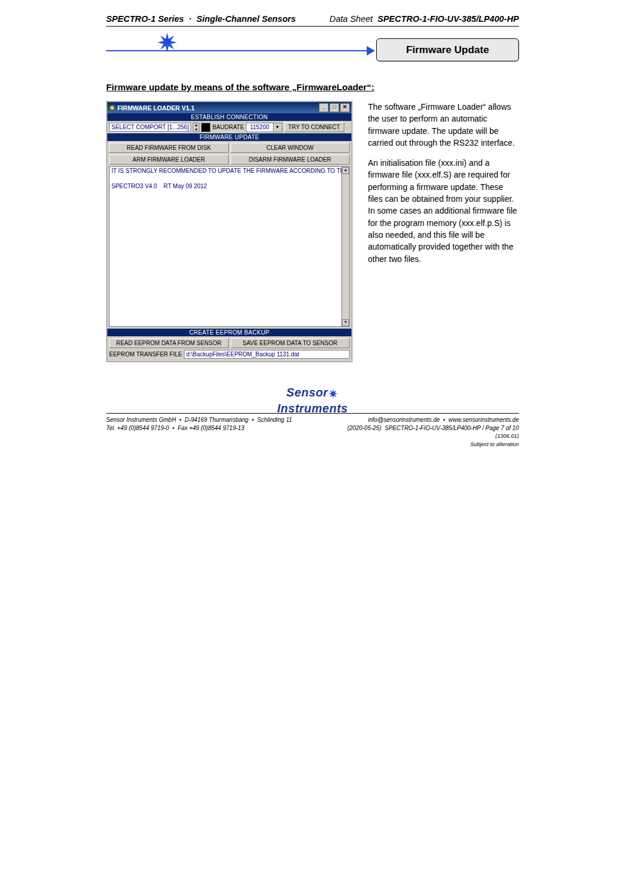SPECTRO-1 Series · Single-Channel Sensors
Data Sheet SPECTRO-1-FIO-UV-385/LP400-HP
✷
Firmware Update
Firmware update by means of the software „FirmwareLoader“:
✷FIRMWARE LOADER V1.1
_
□
✕
ESTABLISH CONNECTION
SELECT COMPORT [1...256]
▲▼
BAUDRATE
115200▼
TRY TO CONNECT
FIRMWARE UPDATE
READ FIRMWARE FROM DISK
CLEAR WINDOW
ARM FIRMWARE LOADER
DISARM FIRMWARE LOADER
IT IS STRONGLY RECOMMENDED TO UPDATE THE FIRMWARE ACCORDING TO THE MANUAL!
SPECTRO3 V4.0 RT May 09 2012
▲
▼
CREATE EEPROM BACKUP
READ EEPROM DATA FROM SENSOR
SAVE EEPROM DATA TO SENSOR
EEPROM TRANSFER FILE
d:\BackupFiles\EEPROM_Backup 1131.dat
The software „Firmware Loader“ allows the user to perform an automatic firmware update. The update will be carried out through the RS232 interface.
An initialisation file (xxx.ini) and a firmware file (xxx.elf.S) are required for performing a firmware update. These files can be obtained from your supplier. In some cases an additional firmware file for the program memory (xxx.elf.p.S) is also needed, and this file will be automatically provided together with the other two files.
Sensor✷
Instruments
Sensor Instruments GmbH • D-94169 Thurmansbang • Schlinding 11
Tel. +49 (0)8544 9719-0 • Fax +49 (0)8544 9719-13
info@sensorinstruments.de • www.sensorinstruments.de
(2020-05-25) SPECTRO-1-FIO-UV-385/LP400-HP / Page 7 of 10
(1306.01)
Subject to alteration